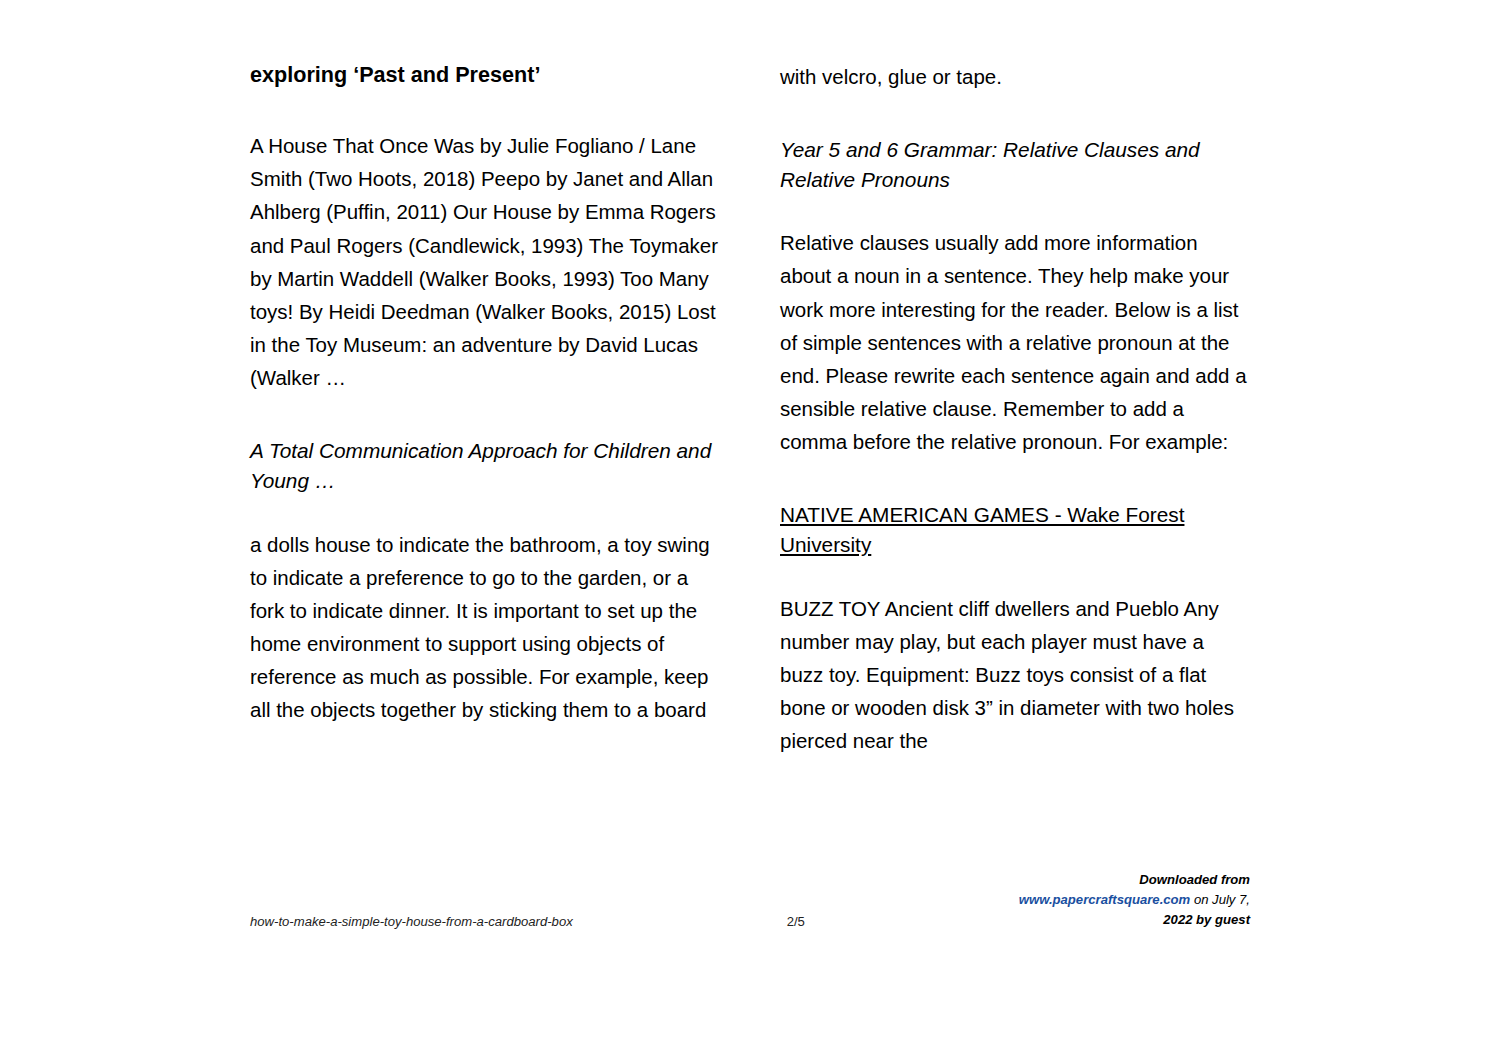exploring ‘Past and Present’
A House That Once Was by Julie Fogliano / Lane Smith (Two Hoots, 2018) Peepo by Janet and Allan Ahlberg (Puffin, 2011) Our House by Emma Rogers and Paul Rogers (Candlewick, 1993) The Toymaker by Martin Waddell (Walker Books, 1993) Too Many toys! By Heidi Deedman (Walker Books, 2015) Lost in the Toy Museum: an adventure by David Lucas (Walker …
A Total Communication Approach for Children and Young …
a dolls house to indicate the bathroom, a toy swing to indicate a preference to go to the garden, or a fork to indicate dinner. It is important to set up the home environment to support using objects of reference as much as possible. For example, keep all the objects together by sticking them to a board
with velcro, glue or tape.
Year 5 and 6 Grammar: Relative Clauses and Relative Pronouns
Relative clauses usually add more information about a noun in a sentence. They help make your work more interesting for the reader. Below is a list of simple sentences with a relative pronoun at the end. Please rewrite each sentence again and add a sensible relative clause. Remember to add a comma before the relative pronoun. For example:
NATIVE AMERICAN GAMES - Wake Forest University
BUZZ TOY Ancient cliff dwellers and Pueblo Any number may play, but each player must have a buzz toy. Equipment: Buzz toys consist of a flat bone or wooden disk 3” in diameter with two holes pierced near the
how-to-make-a-simple-toy-house-from-a-cardboard-box
2/5
Downloaded from
www.papercraftsquare.com on July 7,
2022 by guest